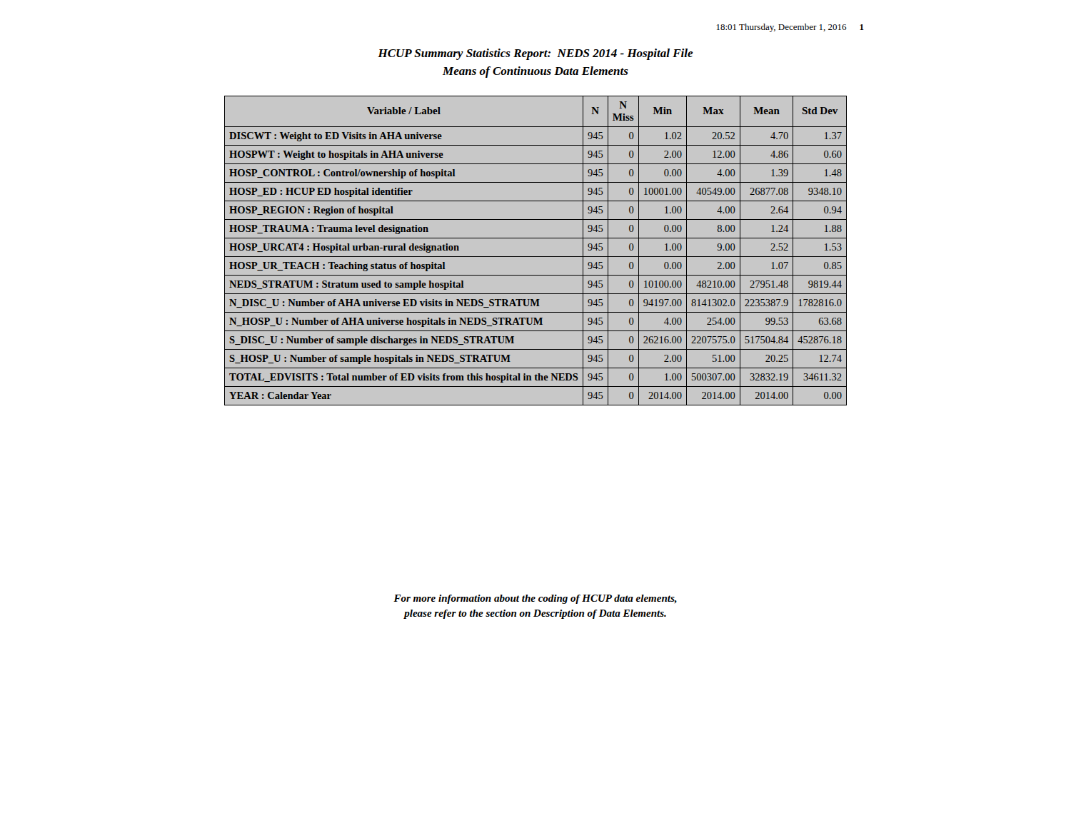18:01 Thursday, December 1, 20161
HCUP Summary Statistics Report: NEDS 2014 - Hospital File
Means of Continuous Data Elements
| Variable / Label | N | N Miss | Min | Max | Mean | Std Dev |
| --- | --- | --- | --- | --- | --- | --- |
| DISCWT : Weight to ED Visits in AHA universe | 945 | 0 | 1.02 | 20.52 | 4.70 | 1.37 |
| HOSPWT : Weight to hospitals in AHA universe | 945 | 0 | 2.00 | 12.00 | 4.86 | 0.60 |
| HOSP_CONTROL : Control/ownership of hospital | 945 | 0 | 0.00 | 4.00 | 1.39 | 1.48 |
| HOSP_ED : HCUP ED hospital identifier | 945 | 0 | 10001.00 | 40549.00 | 26877.08 | 9348.10 |
| HOSP_REGION : Region of hospital | 945 | 0 | 1.00 | 4.00 | 2.64 | 0.94 |
| HOSP_TRAUMA : Trauma level designation | 945 | 0 | 0.00 | 8.00 | 1.24 | 1.88 |
| HOSP_URCAT4 : Hospital urban-rural designation | 945 | 0 | 1.00 | 9.00 | 2.52 | 1.53 |
| HOSP_UR_TEACH : Teaching status of hospital | 945 | 0 | 0.00 | 2.00 | 1.07 | 0.85 |
| NEDS_STRATUM : Stratum used to sample hospital | 945 | 0 | 10100.00 | 48210.00 | 27951.48 | 9819.44 |
| N_DISC_U : Number of AHA universe ED visits in NEDS_STRATUM | 945 | 0 | 94197.00 | 8141302.0 | 2235387.9 | 1782816.0 |
| N_HOSP_U : Number of AHA universe hospitals in NEDS_STRATUM | 945 | 0 | 4.00 | 254.00 | 99.53 | 63.68 |
| S_DISC_U : Number of sample discharges in NEDS_STRATUM | 945 | 0 | 26216.00 | 2207575.0 | 517504.84 | 452876.18 |
| S_HOSP_U : Number of sample hospitals in NEDS_STRATUM | 945 | 0 | 2.00 | 51.00 | 20.25 | 12.74 |
| TOTAL_EDVISITS : Total number of ED visits from this hospital in the NEDS | 945 | 0 | 1.00 | 500307.00 | 32832.19 | 34611.32 |
| YEAR : Calendar Year | 945 | 0 | 2014.00 | 2014.00 | 2014.00 | 0.00 |
For more information about the coding of HCUP data elements,
please refer to the section on Description of Data Elements.